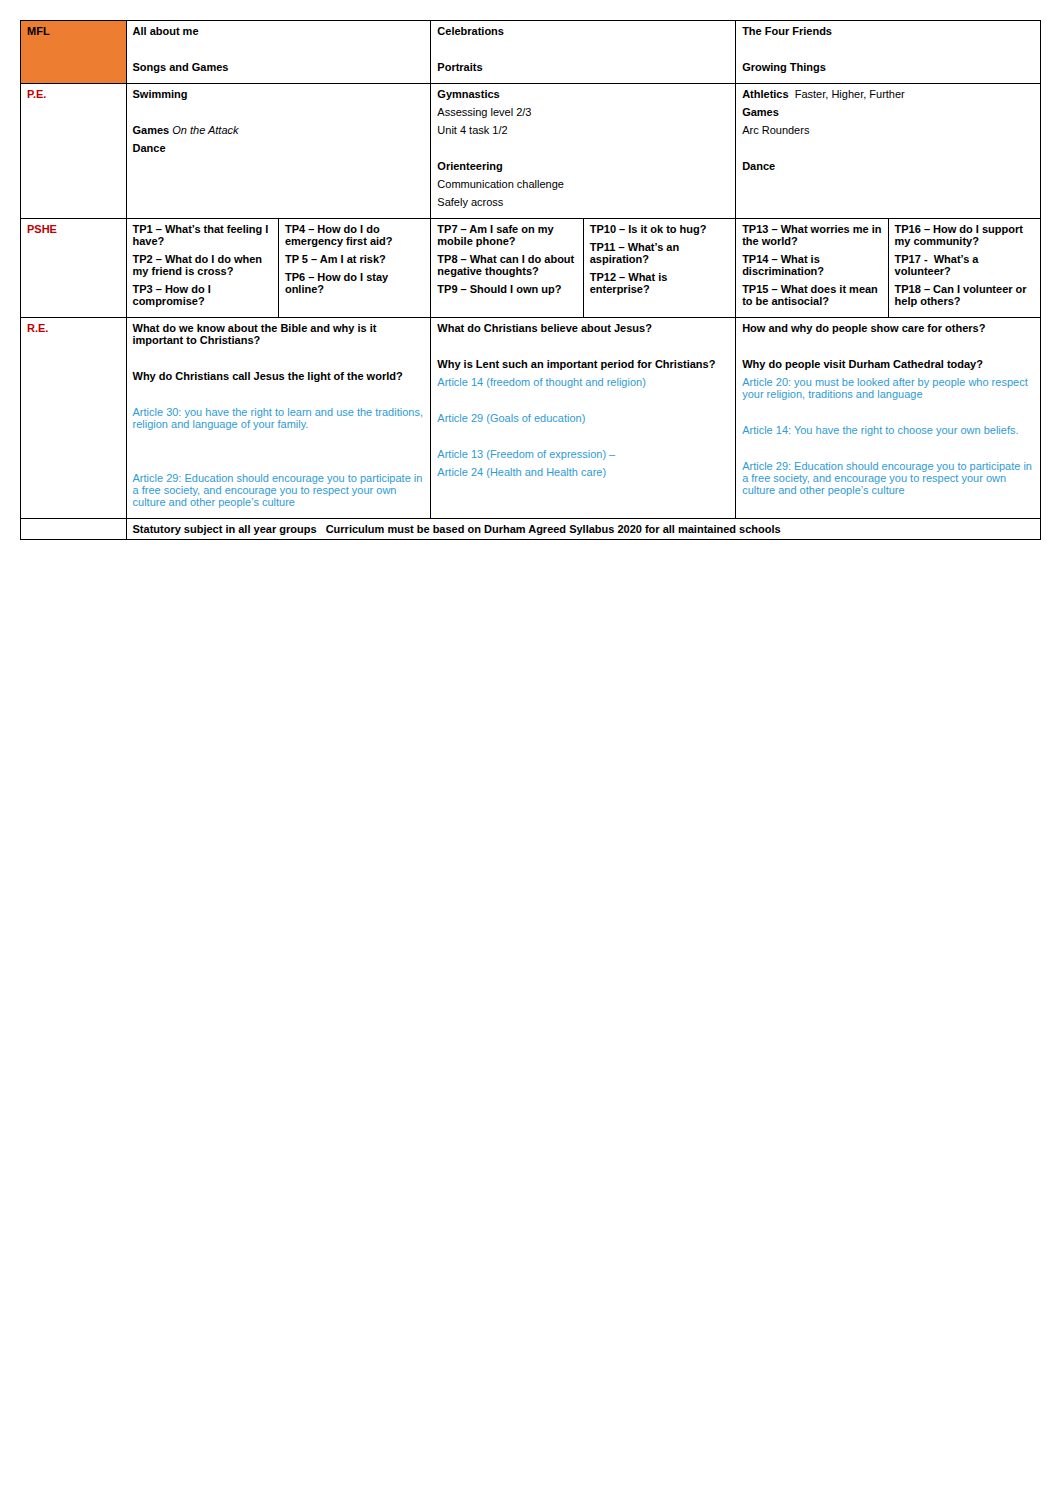| MFL | All about me Songs and Games | Celebrations Portraits | The Four Friends Growing Things |
| P.E. | Swimming Games On the Attack Dance | Gymnastics Assessing level 2/3 Unit 4 task 1/2 Orienteering Communication challenge Safely across | Athletics Faster, Higher, Further Games Arc Rounders Dance |
| PSHE | TP1 – What’s that feeling I have? TP2 – What do I do when my friend is cross? TP3 – How do I compromise? | TP4 – How do I do emergency first aid? TP 5 – Am I at risk? TP6 – How do I stay online? | TP7 – Am I safe on my mobile phone? TP8 – What can I do about negative thoughts? TP9 – Should I own up? | TP10 – Is it ok to hug? TP11 – What’s an aspiration? TP12 – What is enterprise? | TP13 – What worries me in the world? TP14 – What is discrimination? TP15 – What does it mean to be antisocial? | TP16 – How do I support my community? TP17 - What’s a volunteer? TP18 – Can I volunteer or help others? |
| R.E. | What do we know about the Bible and why is it important to Christians? Why do Christians call Jesus the light of the world? Article 30: you have the right to learn and use the traditions, religion and language of your family. Article 29: Education should encourage you to participate in a free society, and encourage you to respect your own culture and other people’s culture | What do Christians believe about Jesus? Why is Lent such an important period for Christians? Article 14 (freedom of thought and religion) Article 29 (Goals of education) Article 13 (Freedom of expression) – Article 24 (Health and Health care) | How and why do people show care for others? Why do people visit Durham Cathedral today? Article 20: you must be looked after by people who respect your religion, traditions and language Article 14: You have the right to choose your own beliefs. Article 29: Education should encourage you to participate in a free society, and encourage you to respect your own culture and other people’s culture |
| | Statutory subject in all year groups Curriculum must be based on Durham Agreed Syllabus 2020 for all maintained schools |